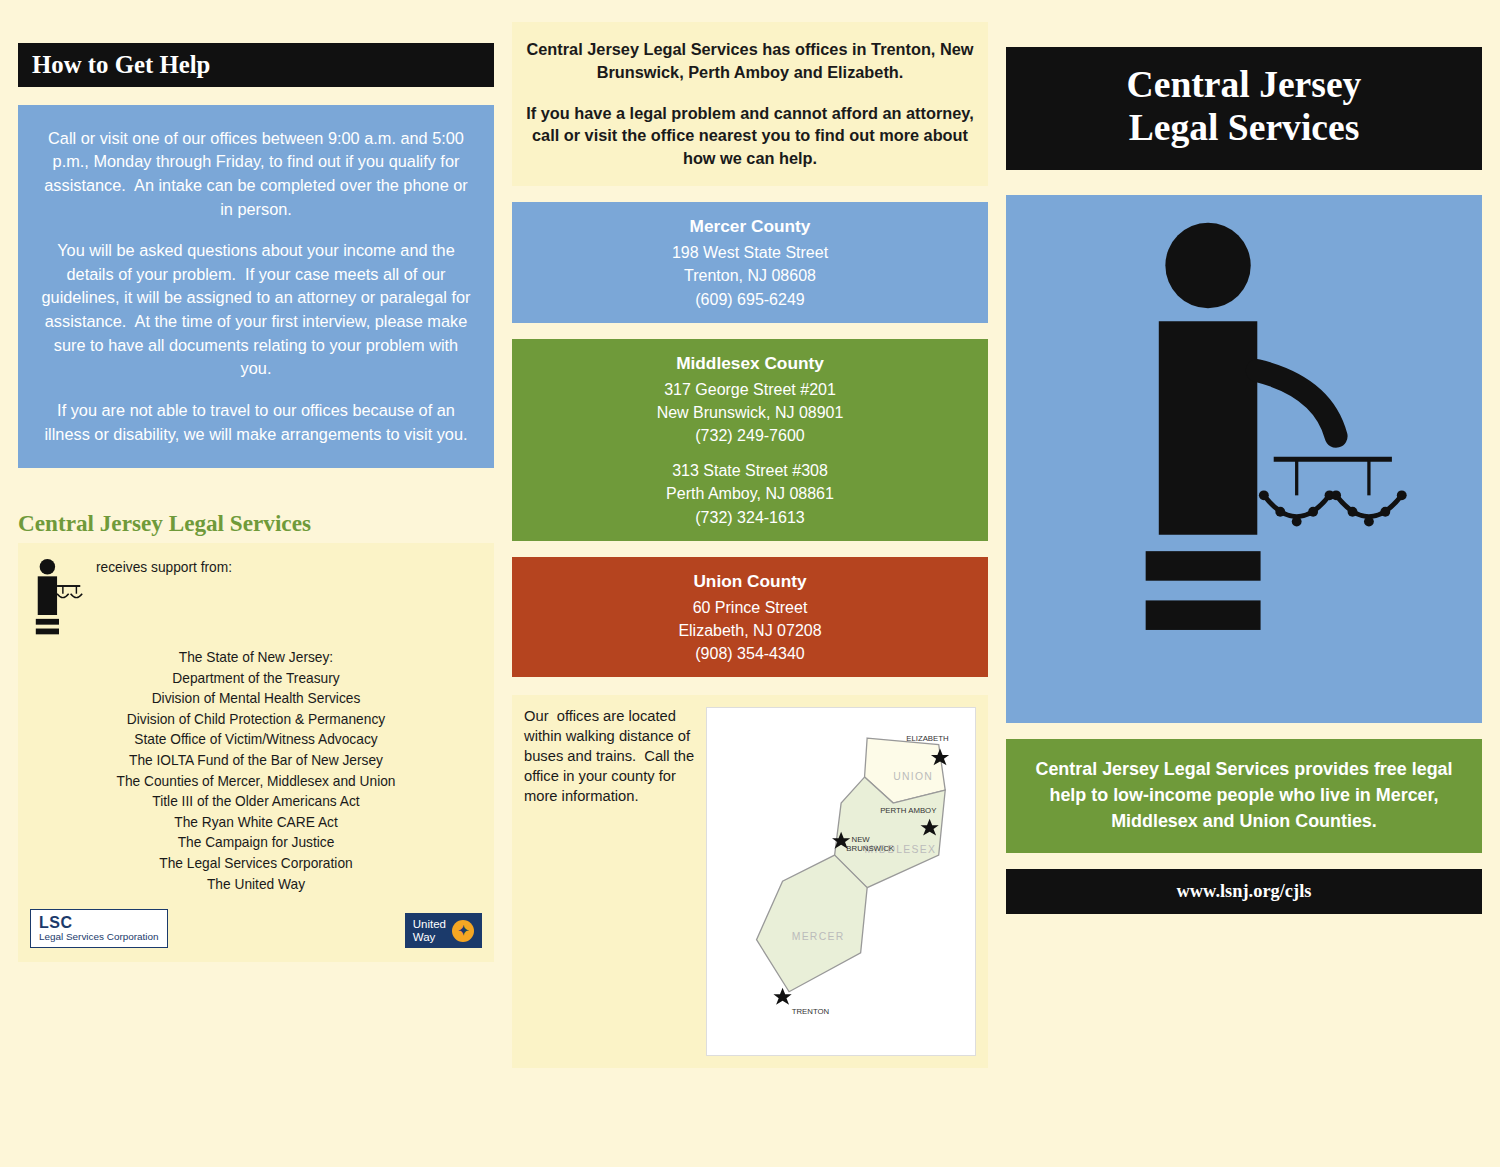How to Get Help
Call or visit one of our offices between 9:00 a.m. and 5:00 p.m., Monday through Friday, to find out if you qualify for assistance. An intake can be completed over the phone or in person.
You will be asked questions about your income and the details of your problem. If your case meets all of our guidelines, it will be assigned to an attorney or paralegal for assistance. At the time of your first interview, please make sure to have all documents relating to your problem with you.
If you are not able to travel to our offices because of an illness or disability, we will make arrangements to visit you.
Central Jersey Legal Services
receives support from:
The State of New Jersey:
Department of the Treasury
Division of Mental Health Services
Division of Child Protection & Permanency
State Office of Victim/Witness Advocacy
The IOLTA Fund of the Bar of New Jersey
The Counties of Mercer, Middlesex and Union
Title III of the Older Americans Act
The Ryan White CARE Act
The Campaign for Justice
The Legal Services Corporation
The United Way
LSCLegal Services Corporation
United
Way ✦
Central Jersey Legal Services has offices in Trenton, New Brunswick, Perth Amboy and Elizabeth.
If you have a legal problem and cannot afford an attorney, call or visit the office nearest you to find out more about how we can help.
Mercer County 198 West State Street
Trenton, NJ 08608
(609) 695-6249
Middlesex County 317 George Street #201
New Brunswick, NJ 08901
(732) 249-7600
313 State Street #308
Perth Amboy, NJ 08861
(732) 324-1613
Union County 60 Prince Street
Elizabeth, NJ 07208
(908) 354-4340
Our offices are located within walking distance of buses and trains. Call the office in your county for more information.
UNION ELIZABETH MIDDLESEX PERTH AMBOY NEW BRUNSWICK MERCER TRENTON
Central Jersey
Legal Services
Central Jersey Legal Services provides free legal help to low-income people who live in Mercer, Middlesex and Union Counties.
www.lsnj.org/cjls